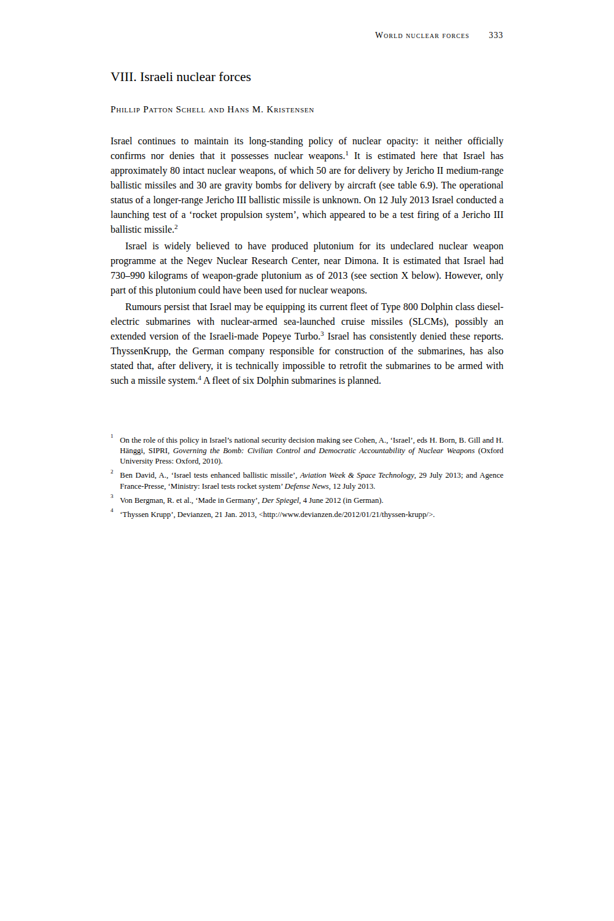World nuclear forces 333
VIII. Israeli nuclear forces
Phillip Patton Schell and Hans M. Kristensen
Israel continues to maintain its long-standing policy of nuclear opacity: it neither officially confirms nor denies that it possesses nuclear weapons.1 It is estimated here that Israel has approximately 80 intact nuclear weapons, of which 50 are for delivery by Jericho II medium-range ballistic missiles and 30 are gravity bombs for delivery by aircraft (see table 6.9). The operational status of a longer-range Jericho III ballistic missile is unknown. On 12 July 2013 Israel conducted a launching test of a ‘rocket propulsion system’, which appeared to be a test firing of a Jericho III ballistic missile.2
Israel is widely believed to have produced plutonium for its undeclared nuclear weapon programme at the Negev Nuclear Research Center, near Dimona. It is estimated that Israel had 730–990 kilograms of weapon-grade plutonium as of 2013 (see section X below). However, only part of this plutonium could have been used for nuclear weapons.
Rumours persist that Israel may be equipping its current fleet of Type 800 Dolphin class diesel-electric submarines with nuclear-armed sea-launched cruise missiles (SLCMs), possibly an extended version of the Israeli-made Popeye Turbo.3 Israel has consistently denied these reports. ThyssenKrupp, the German company responsible for construction of the submarines, has also stated that, after delivery, it is technically impossible to retrofit the submarines to be armed with such a missile system.4 A fleet of six Dolphin submarines is planned.
1 On the role of this policy in Israel’s national security decision making see Cohen, A., ‘Israel’, eds H. Born, B. Gill and H. Hänggi, SIPRI, Governing the Bomb: Civilian Control and Democratic Accountability of Nuclear Weapons (Oxford University Press: Oxford, 2010).
2 Ben David, A., ‘Israel tests enhanced ballistic missile’, Aviation Week & Space Technology, 29 July 2013; and Agence France-Presse, ‘Ministry: Israel tests rocket system’ Defense News, 12 July 2013.
3 Von Bergman, R. et al., ‘Made in Germany’, Der Spiegel, 4 June 2012 (in German).
4 ‘Thyssen Krupp’, Devianzen, 21 Jan. 2013, <http://www.devianzen.de/2012/01/21/thyssen-krupp/>.